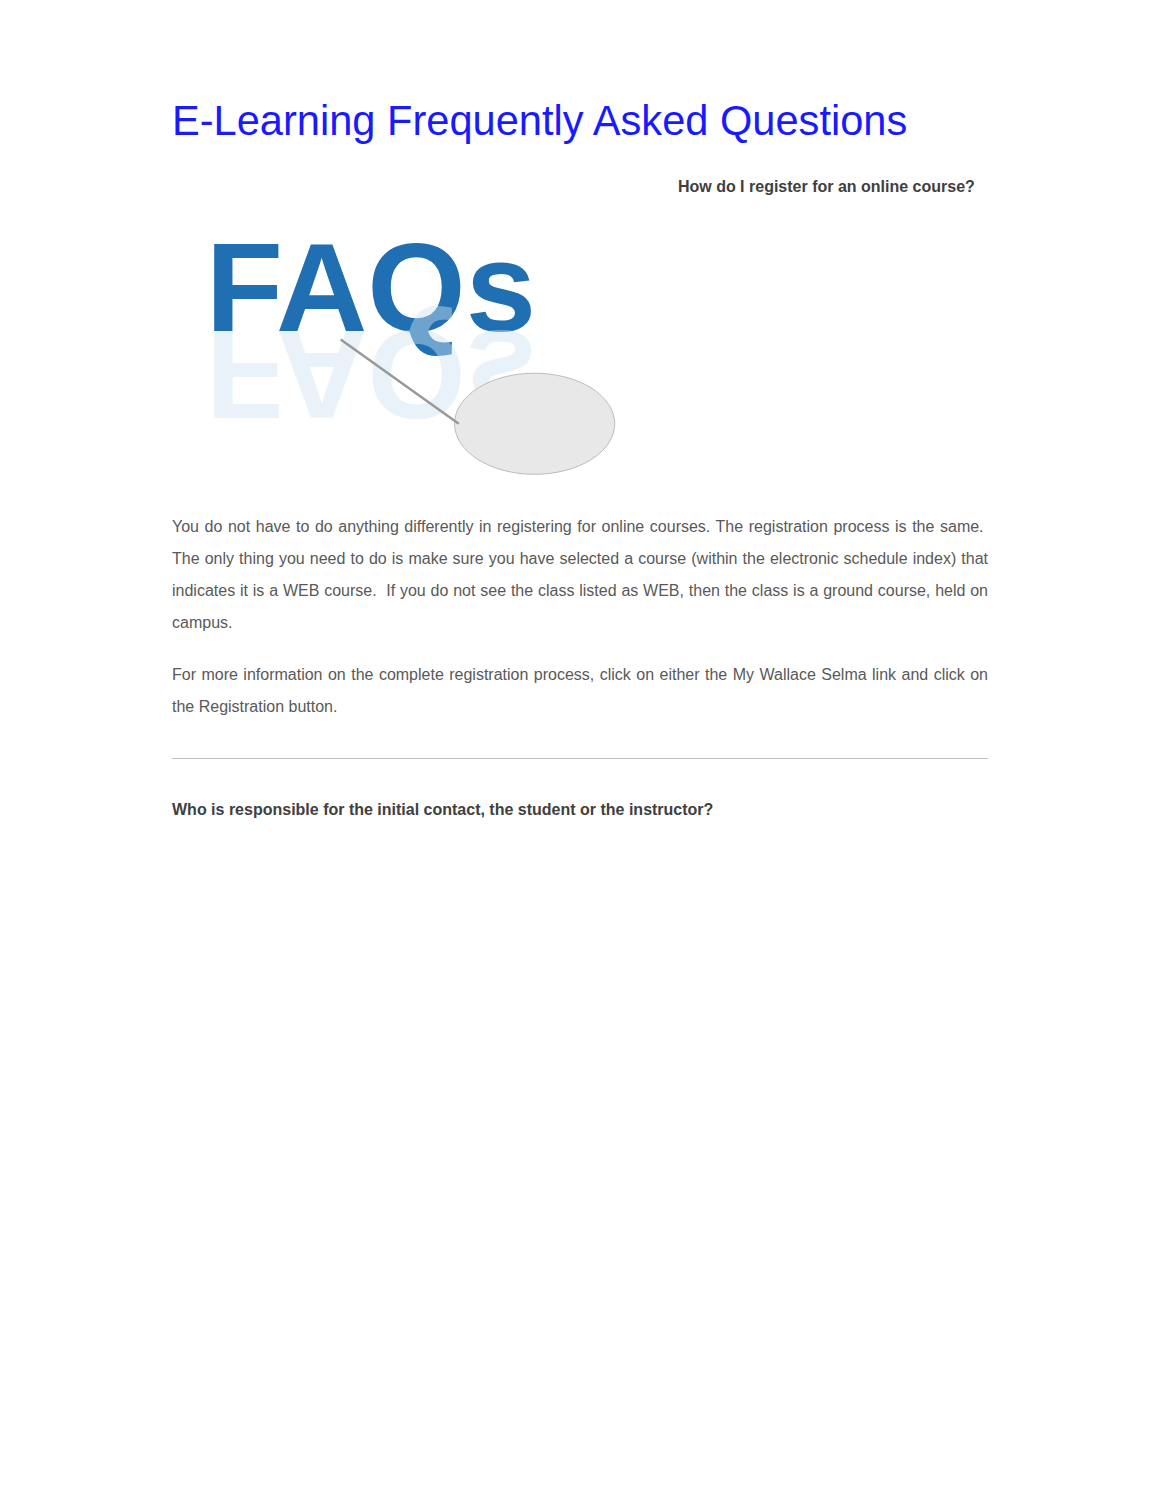E-Learning Frequently Asked Questions
How do I register for an online course?
You do not have to do anything differently in registering for online courses. The registration process is the same. The only thing you need to do is make sure you have selected a course (within the electronic schedule index) that indicates it is a WEB course. If you do not see the class listed as WEB, then the class is a ground course, held on campus.
For more information on the complete registration process, click on either the My Wallace Selma link and click on the Registration button.
Who is responsible for the initial contact, the student or the instructor?